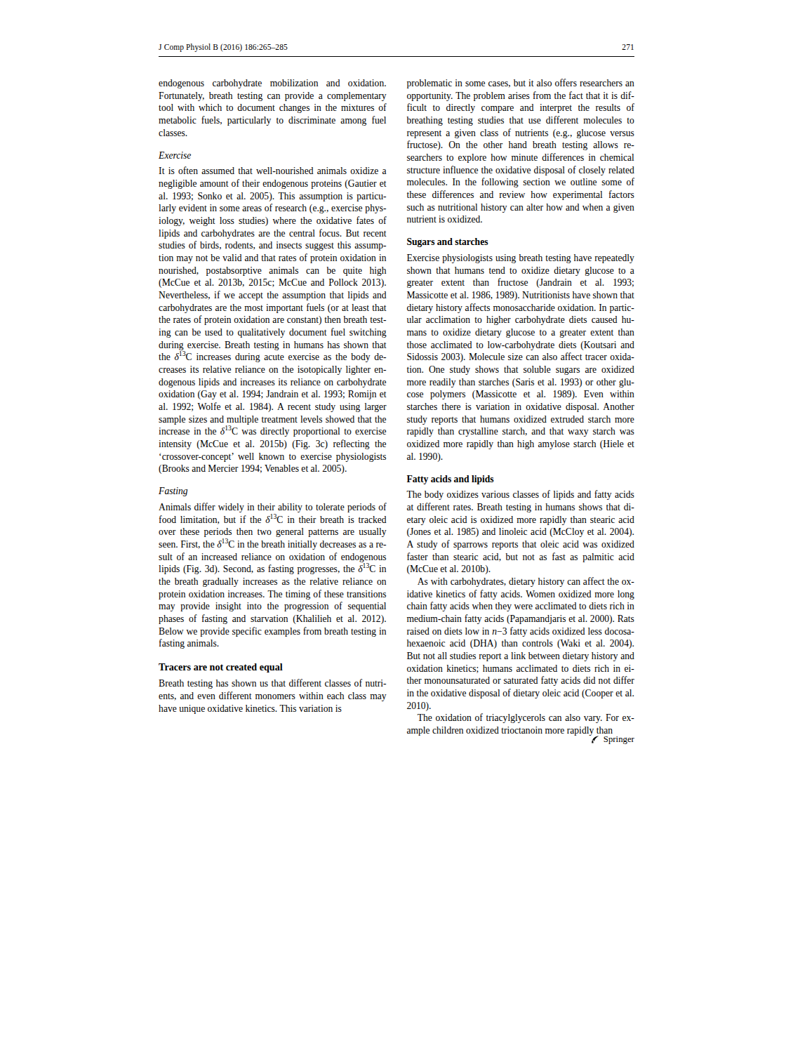J Comp Physiol B (2016) 186:265–285
271
endogenous carbohydrate mobilization and oxidation. Fortunately, breath testing can provide a complementary tool with which to document changes in the mixtures of metabolic fuels, particularly to discriminate among fuel classes.
Exercise
It is often assumed that well-nourished animals oxidize a negligible amount of their endogenous proteins (Gautier et al. 1993; Sonko et al. 2005). This assumption is particularly evident in some areas of research (e.g., exercise physiology, weight loss studies) where the oxidative fates of lipids and carbohydrates are the central focus. But recent studies of birds, rodents, and insects suggest this assumption may not be valid and that rates of protein oxidation in nourished, postabsorptive animals can be quite high (McCue et al. 2013b, 2015c; McCue and Pollock 2013). Nevertheless, if we accept the assumption that lipids and carbohydrates are the most important fuels (or at least that the rates of protein oxidation are constant) then breath testing can be used to qualitatively document fuel switching during exercise. Breath testing in humans has shown that the δ13C increases during acute exercise as the body decreases its relative reliance on the isotopically lighter endogenous lipids and increases its reliance on carbohydrate oxidation (Gay et al. 1994; Jandrain et al. 1993; Romijn et al. 1992; Wolfe et al. 1984). A recent study using larger sample sizes and multiple treatment levels showed that the increase in the δ13C was directly proportional to exercise intensity (McCue et al. 2015b) (Fig. 3c) reflecting the ‘crossover-concept’ well known to exercise physiologists (Brooks and Mercier 1994; Venables et al. 2005).
Fasting
Animals differ widely in their ability to tolerate periods of food limitation, but if the δ13C in their breath is tracked over these periods then two general patterns are usually seen. First, the δ13C in the breath initially decreases as a result of an increased reliance on oxidation of endogenous lipids (Fig. 3d). Second, as fasting progresses, the δ13C in the breath gradually increases as the relative reliance on protein oxidation increases. The timing of these transitions may provide insight into the progression of sequential phases of fasting and starvation (Khalilieh et al. 2012). Below we provide specific examples from breath testing in fasting animals.
Tracers are not created equal
Breath testing has shown us that different classes of nutrients, and even different monomers within each class may have unique oxidative kinetics. This variation is
problematic in some cases, but it also offers researchers an opportunity. The problem arises from the fact that it is difficult to directly compare and interpret the results of breathing testing studies that use different molecules to represent a given class of nutrients (e.g., glucose versus fructose). On the other hand breath testing allows researchers to explore how minute differences in chemical structure influence the oxidative disposal of closely related molecules. In the following section we outline some of these differences and review how experimental factors such as nutritional history can alter how and when a given nutrient is oxidized.
Sugars and starches
Exercise physiologists using breath testing have repeatedly shown that humans tend to oxidize dietary glucose to a greater extent than fructose (Jandrain et al. 1993; Massicotte et al. 1986, 1989). Nutritionists have shown that dietary history affects monosaccharide oxidation. In particular acclimation to higher carbohydrate diets caused humans to oxidize dietary glucose to a greater extent than those acclimated to low-carbohydrate diets (Koutsari and Sidossis 2003). Molecule size can also affect tracer oxidation. One study shows that soluble sugars are oxidized more readily than starches (Saris et al. 1993) or other glucose polymers (Massicotte et al. 1989). Even within starches there is variation in oxidative disposal. Another study reports that humans oxidized extruded starch more rapidly than crystalline starch, and that waxy starch was oxidized more rapidly than high amylose starch (Hiele et al. 1990).
Fatty acids and lipids
The body oxidizes various classes of lipids and fatty acids at different rates. Breath testing in humans shows that dietary oleic acid is oxidized more rapidly than stearic acid (Jones et al. 1985) and linoleic acid (McCloy et al. 2004). A study of sparrows reports that oleic acid was oxidized faster than stearic acid, but not as fast as palmitic acid (McCue et al. 2010b).
As with carbohydrates, dietary history can affect the oxidative kinetics of fatty acids. Women oxidized more long chain fatty acids when they were acclimated to diets rich in medium-chain fatty acids (Papamandjaris et al. 2000). Rats raised on diets low in n−3 fatty acids oxidized less docosahexaenoic acid (DHA) than controls (Waki et al. 2004). But not all studies report a link between dietary history and oxidation kinetics; humans acclimated to diets rich in either monounsaturated or saturated fatty acids did not differ in the oxidative disposal of dietary oleic acid (Cooper et al. 2010).
The oxidation of triacylglycerols can also vary. For example children oxidized trioctanoin more rapidly than
Springer